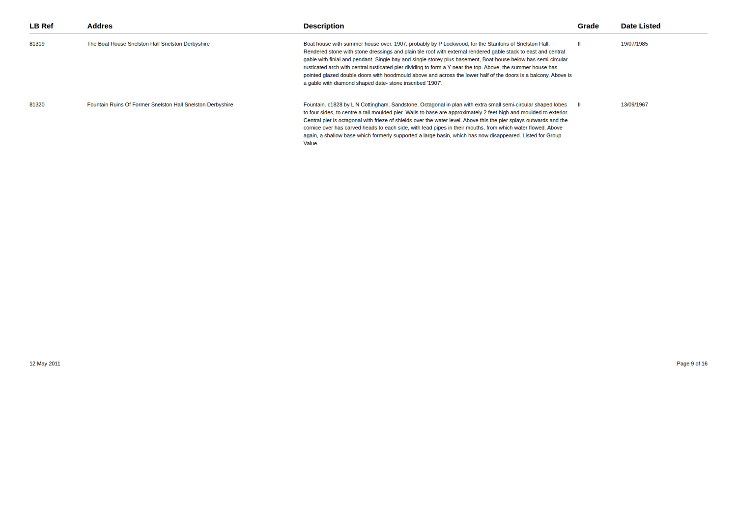| LB Ref | Addres | Description | Grade | Date Listed |
| --- | --- | --- | --- | --- |
| 81319 | The Boat House Snelston Hall Snelston Derbyshire | Boat house with summer house over. 1907, probably by P Lockwood, for the Stantons of Snelston Hall. Rendered stone with stone dressings and plain tile roof with external rendered gable stack to east and central gable with finial and pendant. Single bay and single storey plus basement, Boat house below has semi-circular rusticated arch with central rusticated pier dividing to form a Y near the top. Above, the summer house has pointed glazed double doors with hoodmould above and across the lower half of the doors is a balcony. Above is a gable with diamond shaped date- stone inscribed '1907'. | II | 19/07/1985 |
| 81320 | Fountain Ruins Of Former Snelston Hall Snelston Derbyshire | Fountain. c1828 by L N Cottingham. Sandstone. Octagonal in plan with extra small semi-circular shaped lobes to four sides, to centre a tall moulded pier. Walls to base are approximately 2 feet high and moulded to exterior. Central pier is octagonal with frieze of shields over the water level. Above this the pier splays outwards and the cornice over has carved heads to each side, with lead pipes in their mouths, from which water flowed. Above again, a shallow base which formerly supported a large basin, which has now disappeared. Listed for Group Value. | II | 13/09/1967 |
12 May 2011 Page 9 of 16